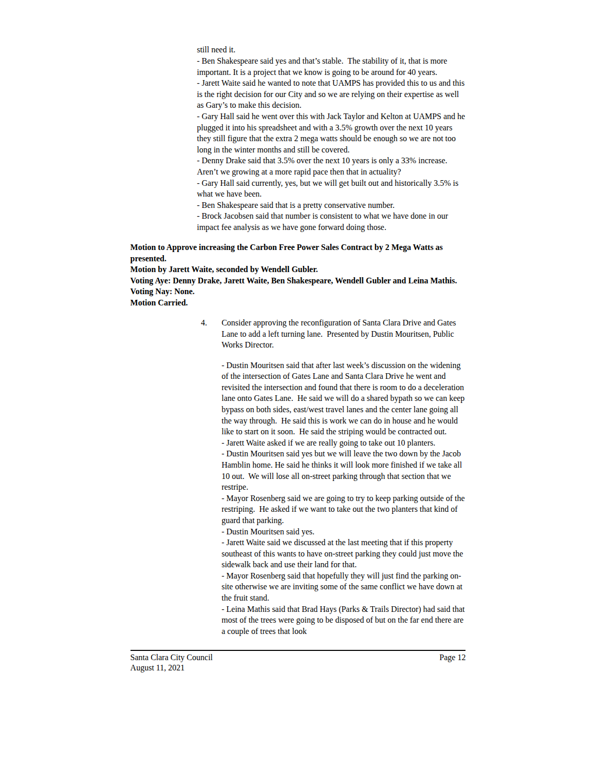still need it.
- Ben Shakespeare said yes and that’s stable. The stability of it, that is more important. It is a project that we know is going to be around for 40 years.
- Jarett Waite said he wanted to note that UAMPS has provided this to us and this is the right decision for our City and so we are relying on their expertise as well as Gary’s to make this decision.
- Gary Hall said he went over this with Jack Taylor and Kelton at UAMPS and he plugged it into his spreadsheet and with a 3.5% growth over the next 10 years they still figure that the extra 2 mega watts should be enough so we are not too long in the winter months and still be covered.
- Denny Drake said that 3.5% over the next 10 years is only a 33% increase. Aren’t we growing at a more rapid pace then that in actuality?
- Gary Hall said currently, yes, but we will get built out and historically 3.5% is what we have been.
- Ben Shakespeare said that is a pretty conservative number.
- Brock Jacobsen said that number is consistent to what we have done in our impact fee analysis as we have gone forward doing those.
Motion to Approve increasing the Carbon Free Power Sales Contract by 2 Mega Watts as presented.
Motion by Jarett Waite, seconded by Wendell Gubler.
Voting Aye: Denny Drake, Jarett Waite, Ben Shakespeare, Wendell Gubler and Leina Mathis.
Voting Nay: None.
Motion Carried.
4. Consider approving the reconfiguration of Santa Clara Drive and Gates Lane to add a left turning lane. Presented by Dustin Mouritsen, Public Works Director.
- Dustin Mouritsen said that after last week’s discussion on the widening of the intersection of Gates Lane and Santa Clara Drive he went and revisited the intersection and found that there is room to do a deceleration lane onto Gates Lane. He said we will do a shared bypath so we can keep bypass on both sides, east/west travel lanes and the center lane going all the way through. He said this is work we can do in house and he would like to start on it soon. He said the striping would be contracted out.
- Jarett Waite asked if we are really going to take out 10 planters.
- Dustin Mouritsen said yes but we will leave the two down by the Jacob Hamblin home. He said he thinks it will look more finished if we take all 10 out. We will lose all on-street parking through that section that we restripe.
- Mayor Rosenberg said we are going to try to keep parking outside of the restriping. He asked if we want to take out the two planters that kind of guard that parking.
- Dustin Mouritsen said yes.
- Jarett Waite said we discussed at the last meeting that if this property southeast of this wants to have on-street parking they could just move the sidewalk back and use their land for that.
- Mayor Rosenberg said that hopefully they will just find the parking on-site otherwise we are inviting some of the same conflict we have down at the fruit stand.
- Leina Mathis said that Brad Hays (Parks & Trails Director) had said that most of the trees were going to be disposed of but on the far end there are a couple of trees that look
Santa Clara City Council
August 11, 2021
Page 12